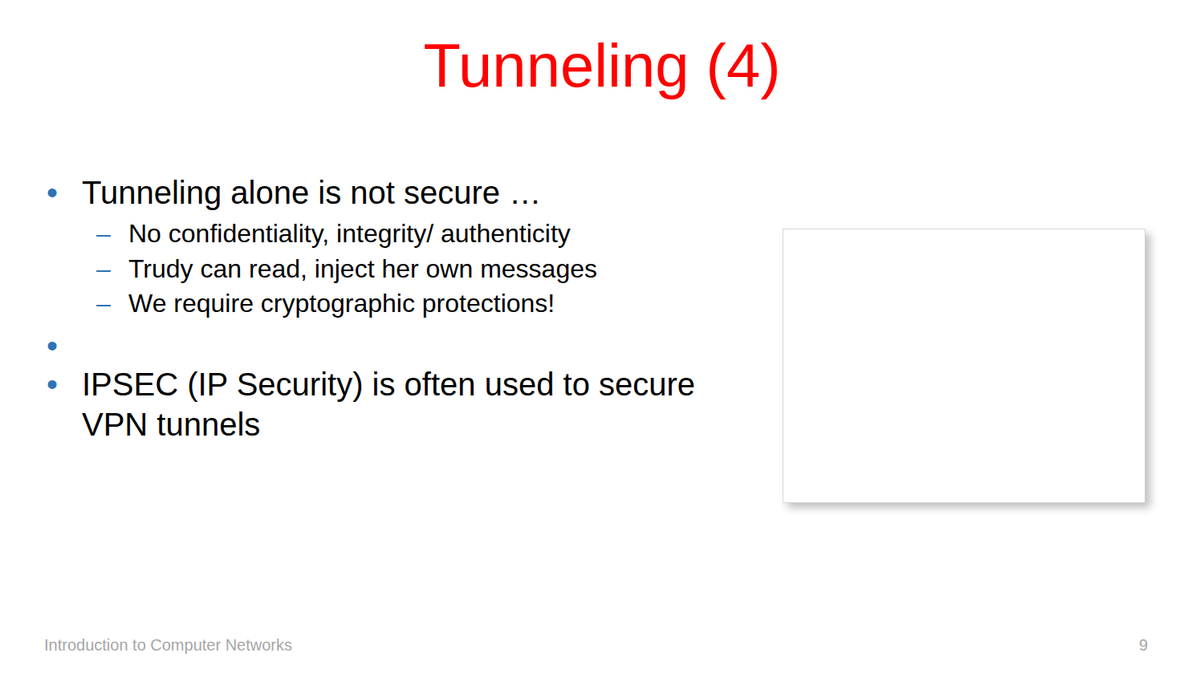Tunneling (4)
Tunneling alone is not secure …
No confidentiality, integrity/ authenticity
Trudy can read, inject her own messages
We require cryptographic protections!
IPSEC (IP Security) is often used to secure VPN tunnels
Introduction to Computer Networks
9